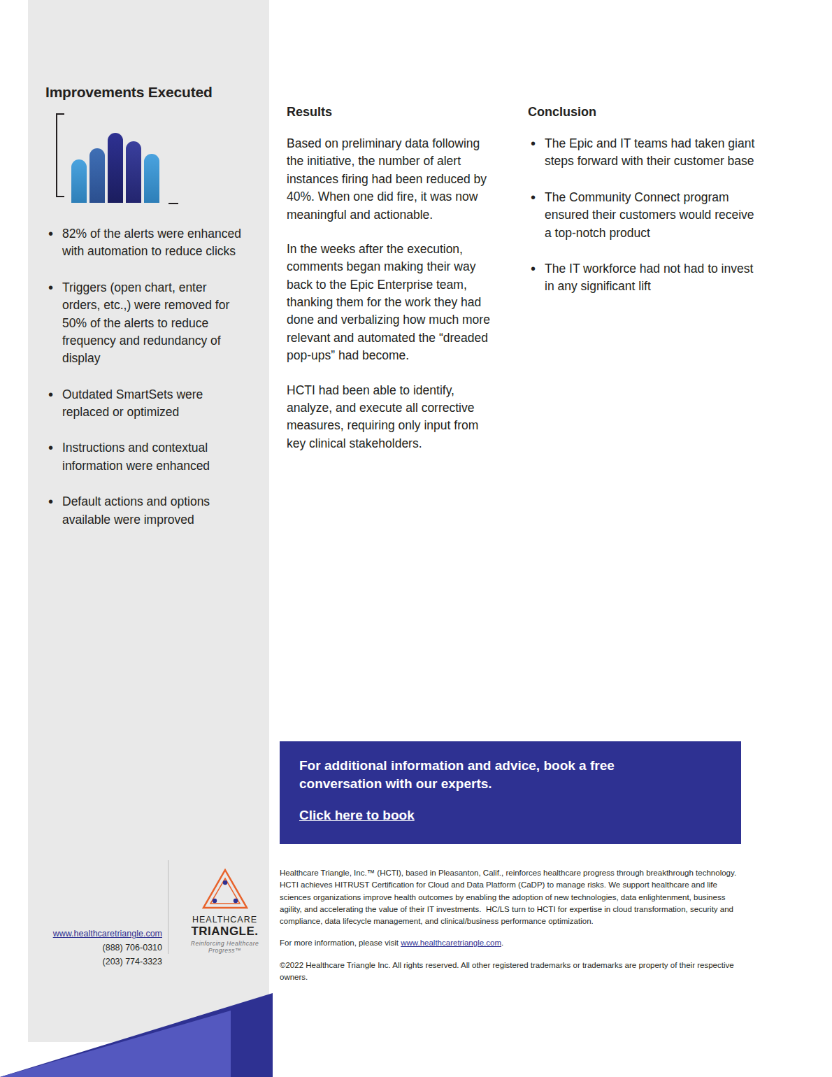Improvements Executed
82% of the alerts were enhanced with automation to reduce clicks
Triggers (open chart, enter orders, etc.,) were removed for 50% of the alerts to reduce frequency and redundancy of display
Outdated SmartSets were replaced or optimized
Instructions and contextual information were enhanced
Default actions and options available were improved
Results
Based on preliminary data following the initiative, the number of alert instances firing had been reduced by 40%. When one did fire, it was now meaningful and actionable.
In the weeks after the execution, comments began making their way back to the Epic Enterprise team, thanking them for the work they had done and verbalizing how much more relevant and automated the “dreaded pop-ups” had become.
HCTI had been able to identify, analyze, and execute all corrective measures, requiring only input from key clinical stakeholders.
Conclusion
The Epic and IT teams had taken giant steps forward with their customer base
The Community Connect program ensured their customers would receive a top-notch product
The IT workforce had not had to invest in any significant lift
For additional information and advice, book a free
conversation with our experts.
Click here to book
www.healthcaretriangle.com
(888) 706-0310
(203) 774-3323
HEALTHCARE
TRIANGLE.
Reinforcing Healthcare Progress™
Healthcare Triangle, Inc.™ (HCTI), based in Pleasanton, Calif., reinforces healthcare progress through breakthrough technology. HCTI achieves HITRUST Certification for Cloud and Data Platform (CaDP) to manage risks. We support healthcare and life sciences organizations improve health outcomes by enabling the adoption of new technologies, data enlightenment, business agility, and accelerating the value of their IT investments. HC/LS turn to HCTI for expertise in cloud transformation, security and compliance, data lifecycle management, and clinical/business performance optimization.
For more information, please visit www.healthcaretriangle.com.
©2022 Healthcare Triangle Inc. All rights reserved. All other registered trademarks or trademarks are property of their respective owners.